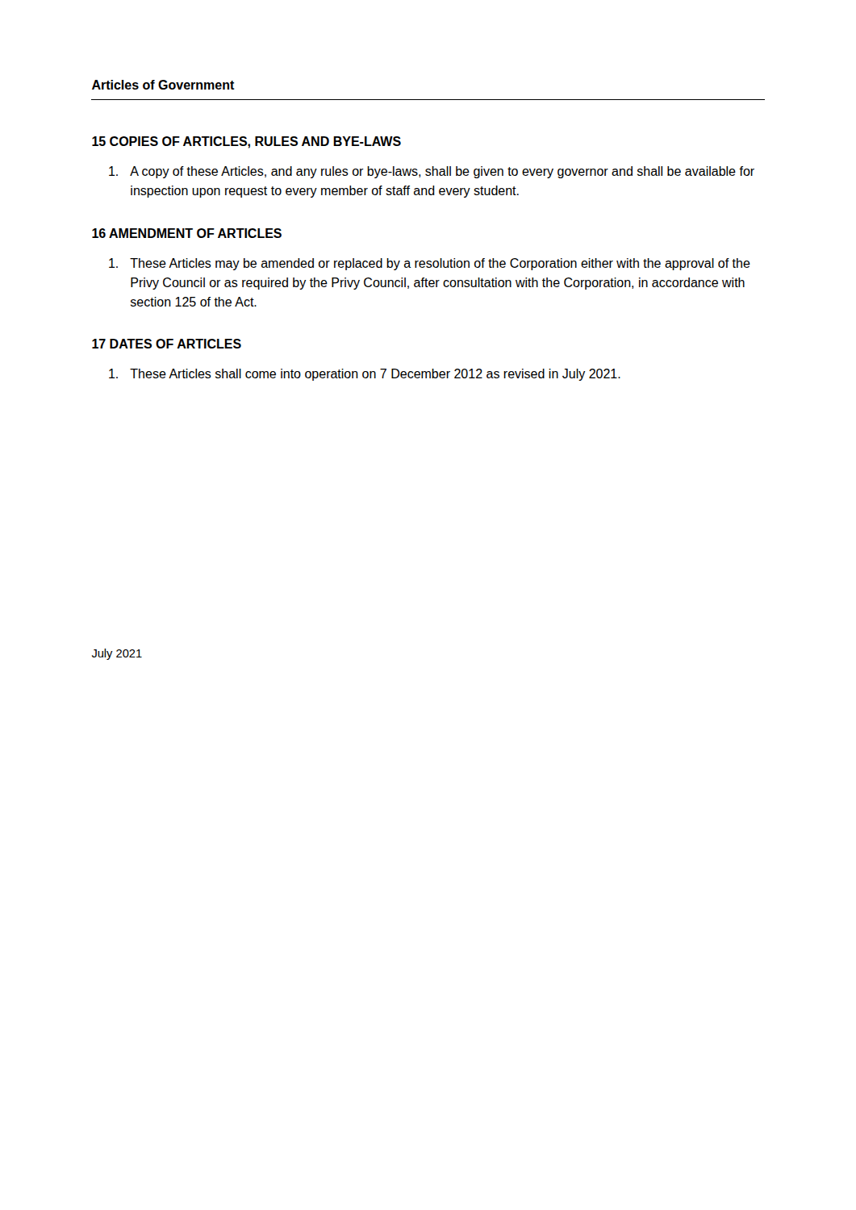Articles of Government
15 COPIES OF ARTICLES, RULES AND BYE-LAWS
A copy of these Articles, and any rules or bye-laws, shall be given to every governor and shall be available for inspection upon request to every member of staff and every student.
16 AMENDMENT OF ARTICLES
These Articles may be amended or replaced by a resolution of the Corporation either with the approval of the Privy Council or as required by the Privy Council, after consultation with the Corporation, in accordance with section 125 of the Act.
17 DATES OF ARTICLES
These Articles shall come into operation on 7 December 2012 as revised in July 2021.
July 2021